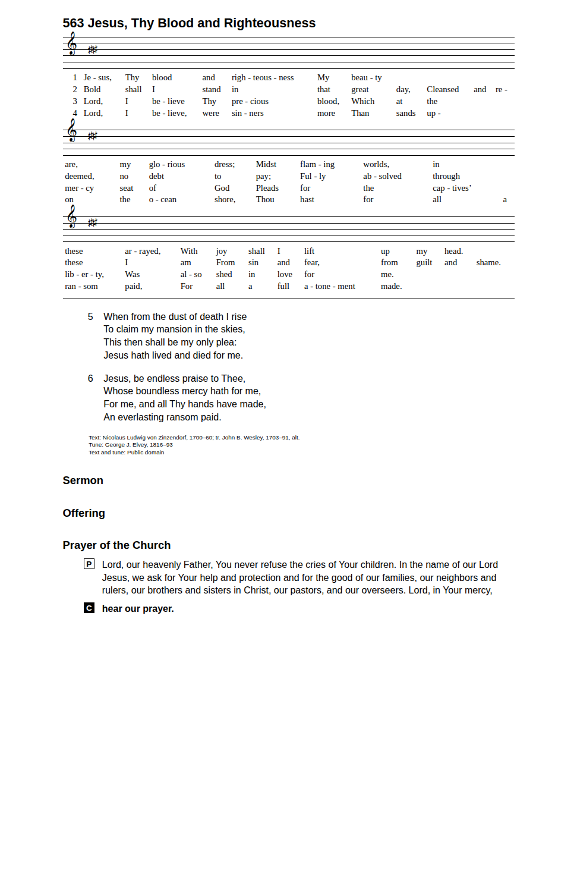563 Jesus, Thy Blood and Righteousness
♯♯
| 1 | Je - sus, | Thy | blood | and | righ - teous - ness | My | beau - ty |
| 2 | Bold | shall | I | stand | in | that | great | day, | Cleansed | and | re - |
| 3 | Lord, | I | be - lieve | Thy | pre - cious | blood, | Which | at | the |
| 4 | Lord, | I | be - lieve, | were | sin - ners | more | Than | sands | up - |
♯♯
| are, | my | glo - rious | dress; | Midst | flam - ing | worlds, | in |
| deemed, | no | debt | to | pay; | Ful - ly | ab - solved | through |
| mer - cy | seat | of | God | Pleads | for | the | cap - tives’ |
| on | the | o - cean | shore, | Thou | hast | for | all | a |
♯♯
| these | ar - rayed, | With | joy | shall | I | lift | up | my | head. |
| these | I | am | From | sin | and | fear, | from | guilt | and | shame. |
| lib - er - ty, | Was | al - so | shed | in | love | for | me. |
| ran - som | paid, | For | all | a | full | a - tone - ment | made. |
5
When from the dust of death I rise To claim my mansion in the skies, This then shall be my only plea: Jesus hath lived and died for me.
6
Jesus, be endless praise to Thee, Whose boundless mercy hath for me, For me, and all Thy hands have made, An everlasting ransom paid.
Text: Nicolaus Ludwig von Zinzendorf, 1700–60; tr. John B. Wesley, 1703–91, alt.
Tune: George J. Elvey, 1816–93
Text and tune: Public domain
Sermon
Offering
Prayer of the Church
P
Lord, our heavenly Father, You never refuse the cries of Your children. In the name of our Lord Jesus, we ask for Your help and protection and for the good of our families, our neighbors and rulers, our brothers and sisters in Christ, our pastors, and our overseers. Lord, in Your mercy,
C
hear our prayer.